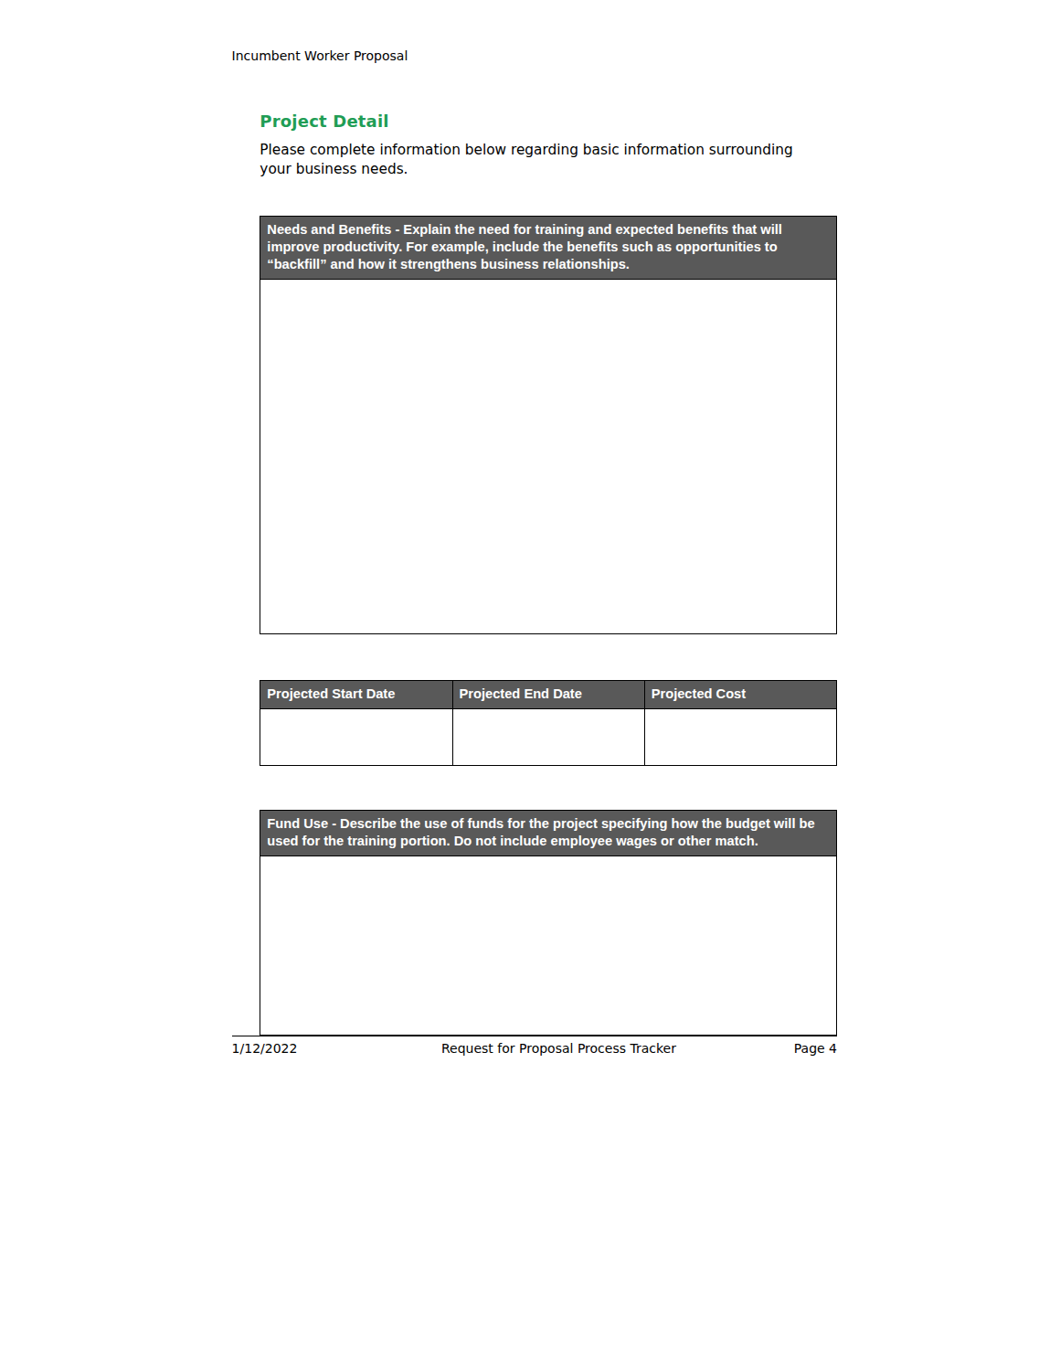Incumbent Worker Proposal
Project Detail
Please complete information below regarding basic information surrounding your business needs.
| Needs and Benefits - Explain the need for training and expected benefits that will improve productivity. For example, include the benefits such as opportunities to “backfill” and how it strengthens business relationships. |
| --- |
| Projected Start Date | Projected End Date | Projected Cost |
| --- | --- | --- |
| Fund Use - Describe the use of funds for the project specifying how the budget will be used for the training portion. Do not include employee wages or other match. |
| --- |
1/12/2022
Request for Proposal Process Tracker
Page 4